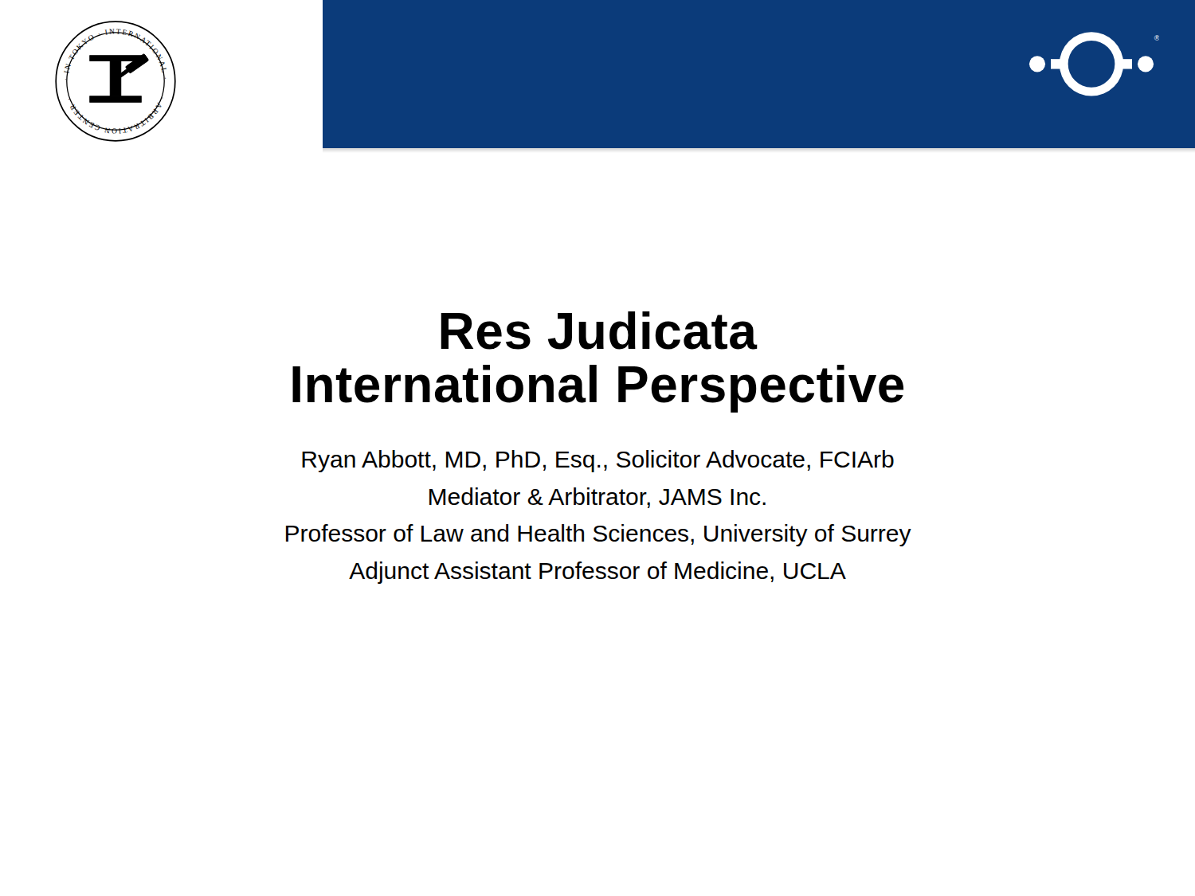· IN TOKYO · INTERNATIONAL · · ARBITRATION CENTER ·
JAMS ®
Res Judicata International Perspective
Ryan Abbott, MD, PhD, Esq., Solicitor Advocate, FCIArb
Mediator & Arbitrator, JAMS Inc.
Professor of Law and Health Sciences, University of Surrey
Adjunct Assistant Professor of Medicine, UCLA